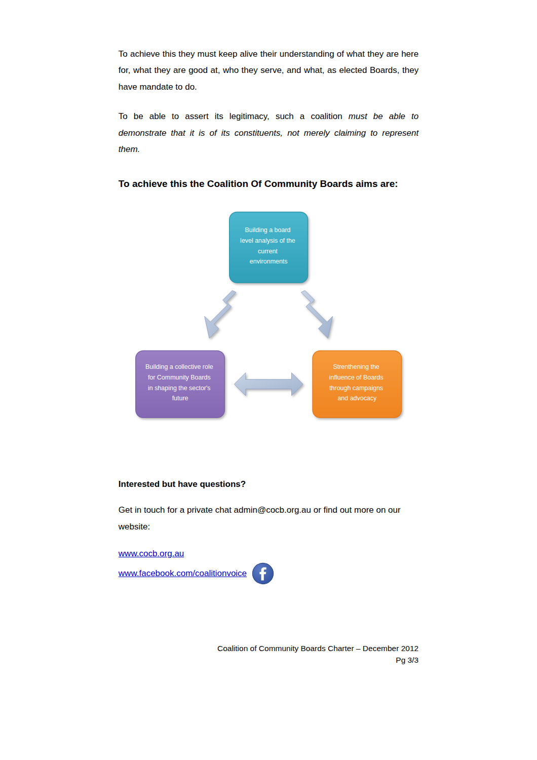To achieve this they must keep alive their understanding of what they are here for, what they are good at, who they serve, and what, as elected Boards, they have mandate to do.
To be able to assert its legitimacy, such a coalition must be able to demonstrate that it is of its constituents, not merely claiming to represent them.
To achieve this the Coalition Of Community Boards aims are:
Building a board level analysis of the current environments Building a collective role for Community Boards in shaping the sector's future Strenthening the influence of Boards through campaigns and advocacy
Interested but have questions?
Get in touch for a private chat admin@cocb.org.au or find out more on our website:
www.cocb.org.au
www.facebook.com/coalitionvoice
Coalition of Community Boards Charter – December 2012
Pg 3/3